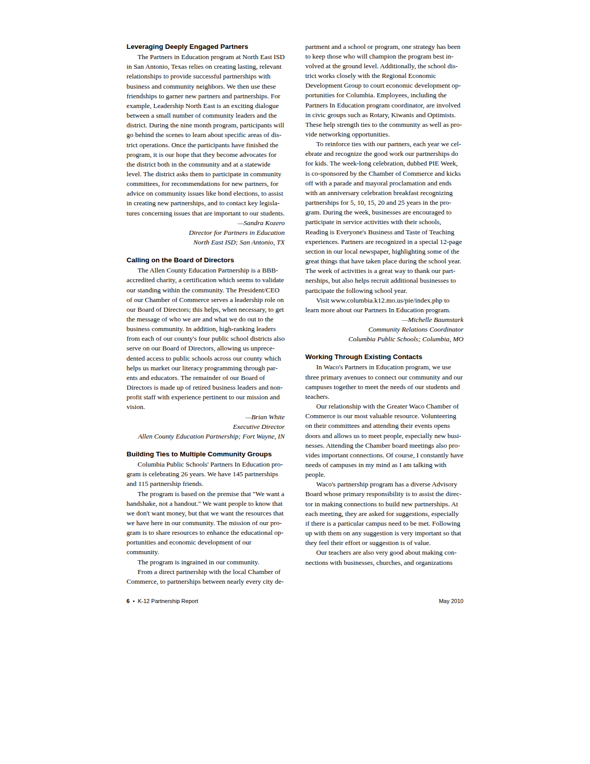Leveraging Deeply Engaged Partners
The Partners in Education program at North East ISD in San Antonio, Texas relies on creating lasting, relevant relationships to provide successful partnerships with business and community neighbors. We then use these friendships to garner new partners and partnerships. For example, Leadership North East is an exciting dialogue between a small number of community leaders and the district. During the nine month program, participants will go behind the scenes to learn about specific areas of district operations. Once the participants have finished the program, it is our hope that they become advocates for the district both in the community and at a statewide level. The district asks them to participate in community committees, for recommendations for new partners, for advice on community issues like bond elections, to assist in creating new partnerships, and to contact key legislatures concerning issues that are important to our students.
—Sandra Kozero
Director for Partners in Education
North East ISD; San Antonio, TX
Calling on the Board of Directors
The Allen County Education Partnership is a BBB-accredited charity, a certification which seems to validate our standing within the community. The President/CEO of our Chamber of Commerce serves a leadership role on our Board of Directors; this helps, when necessary, to get the message of who we are and what we do out to the business community. In addition, high-ranking leaders from each of our county's four public school districts also serve on our Board of Directors, allowing us unprecedented access to public schools across our county which helps us market our literacy programming through parents and educators. The remainder of our Board of Directors is made up of retired business leaders and non-profit staff with experience pertinent to our mission and vision.
—Brian White
Executive Director
Allen County Education Partnership; Fort Wayne, IN
Building Ties to Multiple Community Groups
Columbia Public Schools' Partners In Education program is celebrating 26 years. We have 145 partnerships and 115 partnership friends.
The program is based on the premise that "We want a handshake, not a handout." We want people to know that we don't want money, but that we want the resources that we have here in our community. The mission of our program is to share resources to enhance the educational opportunities and economic development of our community.
The program is ingrained in our community.
From a direct partnership with the local Chamber of Commerce, to partnerships between nearly every city department and a school or program, one strategy has been to keep those who will champion the program best involved at the ground level. Additionally, the school district works closely with the Regional Economic Development Group to court economic development opportunities for Columbia. Employees, including the Partners In Education program coordinator, are involved in civic groups such as Rotary, Kiwanis and Optimists. These help strength ties to the community as well as provide networking opportunities.
To reinforce ties with our partners, each year we celebrate and recognize the good work our partnerships do for kids. The week-long celebration, dubbed PIE Week, is co-sponsored by the Chamber of Commerce and kicks off with a parade and mayoral proclamation and ends with an anniversary celebration breakfast recognizing partnerships for 5, 10, 15, 20 and 25 years in the program. During the week, businesses are encouraged to participate in service activities with their schools, Reading is Everyone's Business and Taste of Teaching experiences. Partners are recognized in a special 12-page section in our local newspaper, highlighting some of the great things that have taken place during the school year. The week of activities is a great way to thank our partnerships, but also helps recruit additional businesses to participate the following school year.
Visit www.columbia.k12.mo.us/pie/index.php to learn more about our Partners In Education program.
—Michelle Baumstark
Community Relations Coordinator
Columbia Public Schools; Columbia, MO
Working Through Existing Contacts
In Waco's Partners in Education program, we use three primary avenues to connect our community and our campuses together to meet the needs of our students and teachers.
Our relationship with the Greater Waco Chamber of Commerce is our most valuable resource. Volunteering on their committees and attending their events opens doors and allows us to meet people, especially new businesses. Attending the Chamber board meetings also provides important connections. Of course, I constantly have needs of campuses in my mind as I am talking with people.
Waco's partnership program has a diverse Advisory Board whose primary responsibility is to assist the director in making connections to build new partnerships. At each meeting, they are asked for suggestions, especially if there is a particular campus need to be met. Following up with them on any suggestion is very important so that they feel their effort or suggestion is of value.
Our teachers are also very good about making connections with businesses, churches, and organizations
6 • K-12 Partnership Report
May 2010